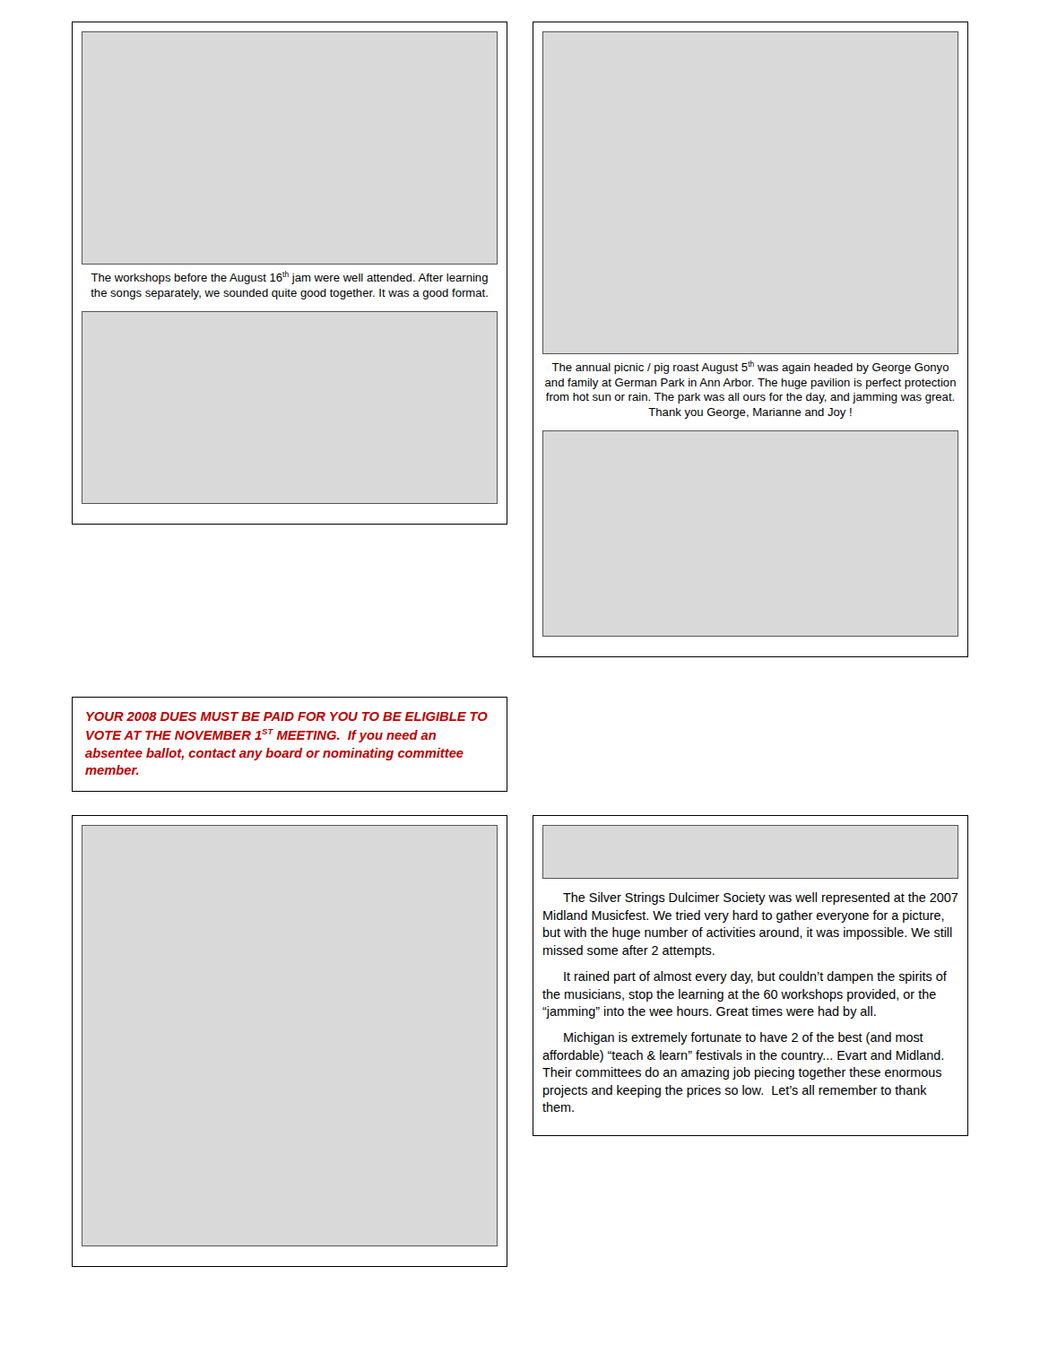Silver Strings Dulcimer Society newsletter page
The workshops before the August 16th jam were well attended. After learning the songs separately, we sounded quite good together. It was a good format.
The annual picnic / pig roast August 5th was again headed by George Gonyo and family at German Park in Ann Arbor. The huge pavilion is perfect protection from hot sun or rain. The park was all ours for the day, and jamming was great. Thank you George, Marianne and Joy !
YOUR 2008 DUES MUST BE PAID FOR YOU TO BE ELIGIBLE TO VOTE AT THE NOVEMBER 1ST MEETING. If you need an absentee ballot, contact any board or nominating committee member.
The Silver Strings Dulcimer Society was well represented at the 2007 Midland Musicfest. We tried very hard to gather everyone for a picture, but with the huge number of activities around, it was impossible. We still missed some after 2 attempts.
It rained part of almost every day, but couldn’t dampen the spirits of the musicians, stop the learning at the 60 workshops provided, or the “jamming” into the wee hours. Great times were had by all.
Michigan is extremely fortunate to have 2 of the best (and most affordable) “teach & learn” festivals in the country... Evart and Midland. Their committees do an amazing job piecing together these enormous projects and keeping the prices so low. Let’s all remember to thank them.